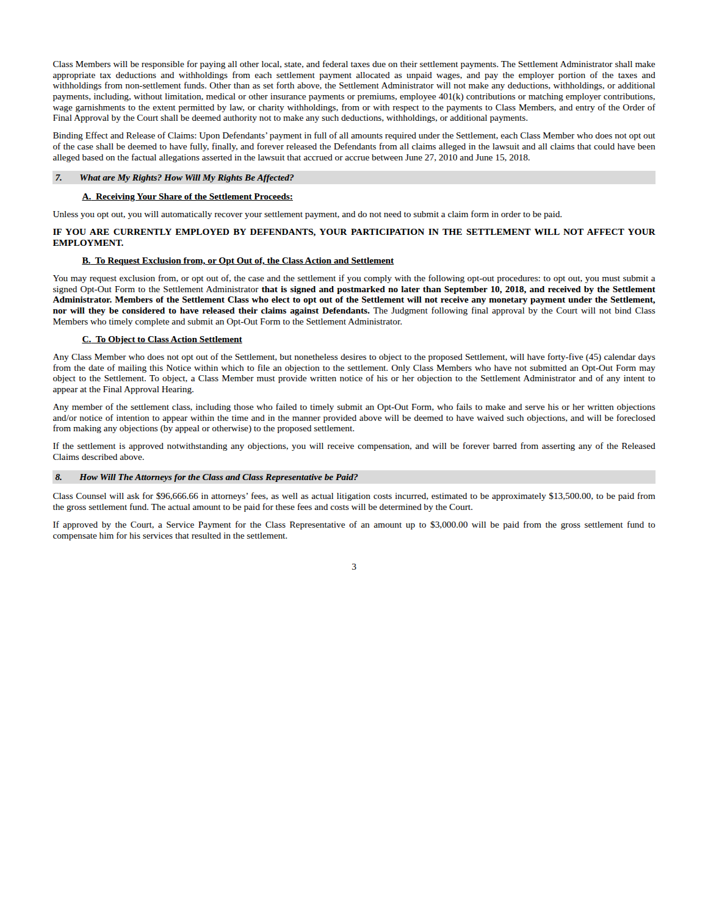Class Members will be responsible for paying all other local, state, and federal taxes due on their settlement payments. The Settlement Administrator shall make appropriate tax deductions and withholdings from each settlement payment allocated as unpaid wages, and pay the employer portion of the taxes and withholdings from non-settlement funds. Other than as set forth above, the Settlement Administrator will not make any deductions, withholdings, or additional payments, including, without limitation, medical or other insurance payments or premiums, employee 401(k) contributions or matching employer contributions, wage garnishments to the extent permitted by law, or charity withholdings, from or with respect to the payments to Class Members, and entry of the Order of Final Approval by the Court shall be deemed authority not to make any such deductions, withholdings, or additional payments.
Binding Effect and Release of Claims: Upon Defendants’ payment in full of all amounts required under the Settlement, each Class Member who does not opt out of the case shall be deemed to have fully, finally, and forever released the Defendants from all claims alleged in the lawsuit and all claims that could have been alleged based on the factual allegations asserted in the lawsuit that accrued or accrue between June 27, 2010 and June 15, 2018.
7. What are My Rights? How Will My Rights Be Affected?
A. Receiving Your Share of the Settlement Proceeds:
Unless you opt out, you will automatically recover your settlement payment, and do not need to submit a claim form in order to be paid.
IF YOU ARE CURRENTLY EMPLOYED BY DEFENDANTS, YOUR PARTICIPATION IN THE SETTLEMENT WILL NOT AFFECT YOUR EMPLOYMENT.
B. To Request Exclusion from, or Opt Out of, the Class Action and Settlement
You may request exclusion from, or opt out of, the case and the settlement if you comply with the following opt-out procedures: to opt out, you must submit a signed Opt-Out Form to the Settlement Administrator that is signed and postmarked no later than September 10, 2018, and received by the Settlement Administrator. Members of the Settlement Class who elect to opt out of the Settlement will not receive any monetary payment under the Settlement, nor will they be considered to have released their claims against Defendants. The Judgment following final approval by the Court will not bind Class Members who timely complete and submit an Opt-Out Form to the Settlement Administrator.
C. To Object to Class Action Settlement
Any Class Member who does not opt out of the Settlement, but nonetheless desires to object to the proposed Settlement, will have forty-five (45) calendar days from the date of mailing this Notice within which to file an objection to the settlement. Only Class Members who have not submitted an Opt-Out Form may object to the Settlement. To object, a Class Member must provide written notice of his or her objection to the Settlement Administrator and of any intent to appear at the Final Approval Hearing.
Any member of the settlement class, including those who failed to timely submit an Opt-Out Form, who fails to make and serve his or her written objections and/or notice of intention to appear within the time and in the manner provided above will be deemed to have waived such objections, and will be foreclosed from making any objections (by appeal or otherwise) to the proposed settlement.
If the settlement is approved notwithstanding any objections, you will receive compensation, and will be forever barred from asserting any of the Released Claims described above.
8. How Will The Attorneys for the Class and Class Representative be Paid?
Class Counsel will ask for $96,666.66 in attorneys’ fees, as well as actual litigation costs incurred, estimated to be approximately $13,500.00, to be paid from the gross settlement fund. The actual amount to be paid for these fees and costs will be determined by the Court.
If approved by the Court, a Service Payment for the Class Representative of an amount up to $3,000.00 will be paid from the gross settlement fund to compensate him for his services that resulted in the settlement.
3